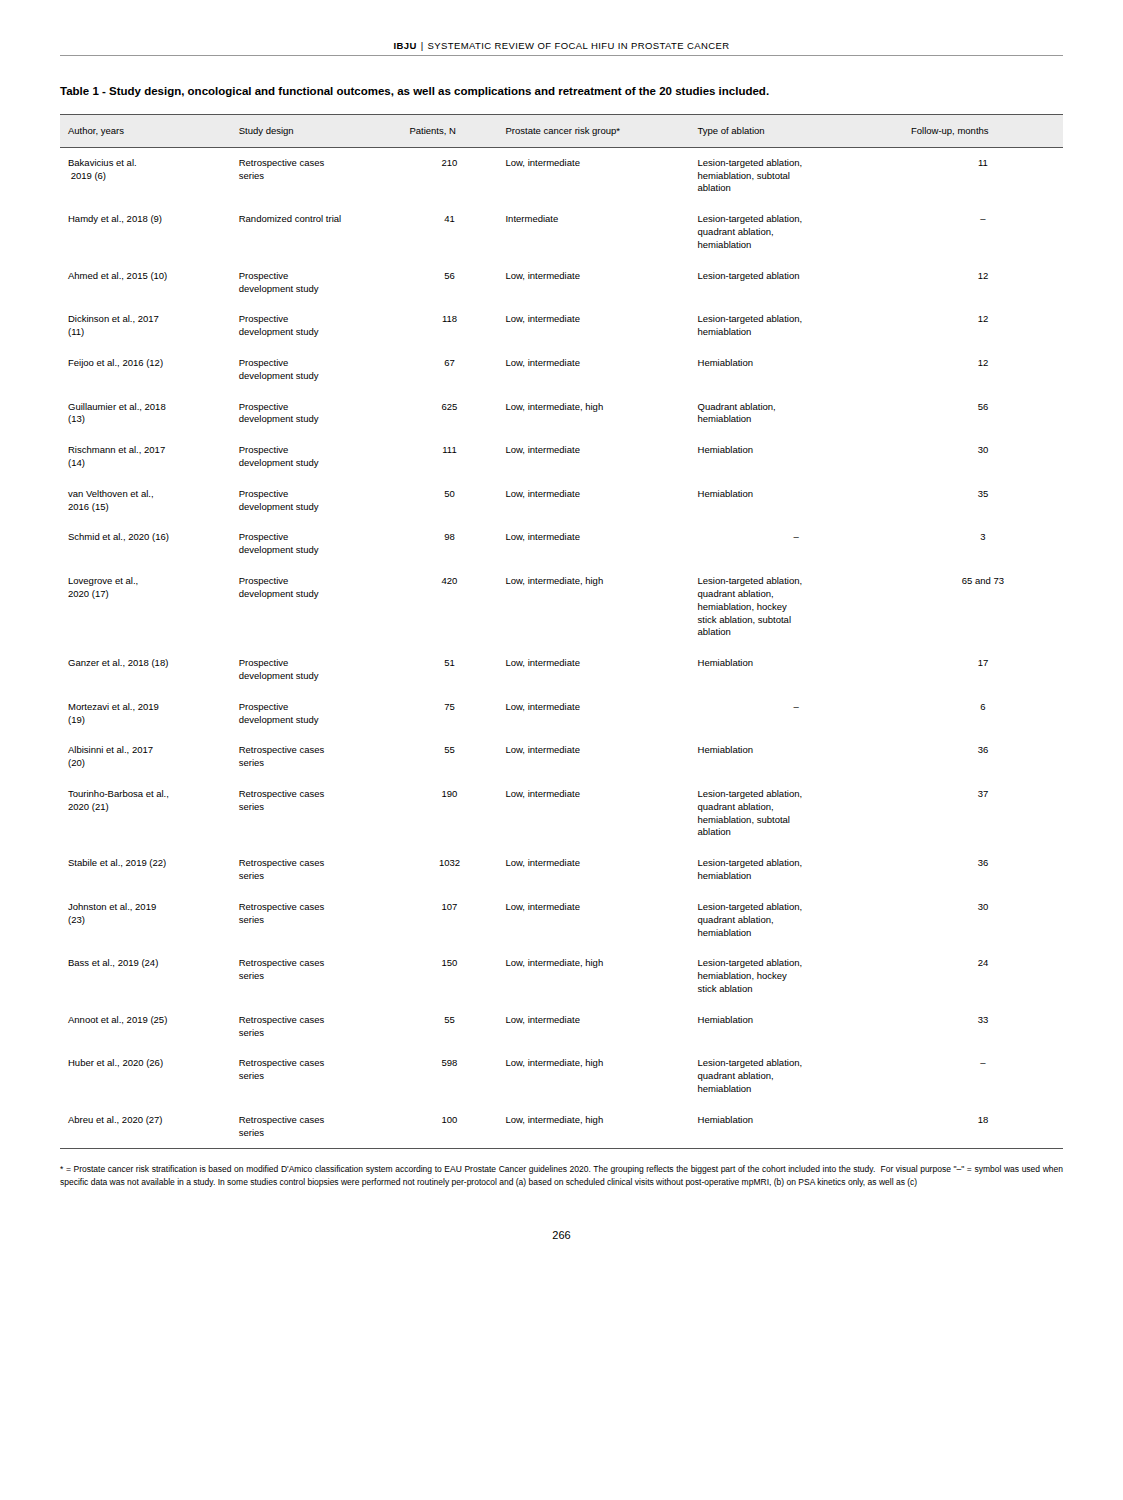IBJU|SYSTEMATIC REVIEW OF FOCAL HIFU IN PROSTATE CANCER
Table 1 - Study design, oncological and functional outcomes, as well as complications and retreatment of the 20 studies included.
| Author, years | Study design | Patients, N | Prostate cancer risk group* | Type of ablation | Follow-up, months |
| --- | --- | --- | --- | --- | --- |
| Bakavicius et al. 2019 (6) | Retrospective cases series | 210 | Low, intermediate | Lesion-targeted ablation, hemiablation, subtotal ablation | 11 |
| Hamdy et al., 2018 (9) | Randomized control trial | 41 | Intermediate | Lesion-targeted ablation, quadrant ablation, hemiablation | – |
| Ahmed et al., 2015 (10) | Prospective development study | 56 | Low, intermediate | Lesion-targeted ablation | 12 |
| Dickinson et al., 2017 (11) | Prospective development study | 118 | Low, intermediate | Lesion-targeted ablation, hemiablation | 12 |
| Feijoo et al., 2016 (12) | Prospective development study | 67 | Low, intermediate | Hemiablation | 12 |
| Guillaumier et al., 2018 (13) | Prospective development study | 625 | Low, intermediate, high | Quadrant ablation, hemiablation | 56 |
| Rischmann et al., 2017 (14) | Prospective development study | 111 | Low, intermediate | Hemiablation | 30 |
| van Velthoven et al., 2016 (15) | Prospective development study | 50 | Low, intermediate | Hemiablation | 35 |
| Schmid et al., 2020 (16) | Prospective development study | 98 | Low, intermediate | – | 3 |
| Lovegrove et al., 2020 (17) | Prospective development study | 420 | Low, intermediate, high | Lesion-targeted ablation, quadrant ablation, hemiablation, hockey stick ablation, subtotal ablation | 65 and 73 |
| Ganzer et al., 2018 (18) | Prospective development study | 51 | Low, intermediate | Hemiablation | 17 |
| Mortezavi et al., 2019 (19) | Prospective development study | 75 | Low, intermediate | – | 6 |
| Albisinni et al., 2017 (20) | Retrospective cases series | 55 | Low, intermediate | Hemiablation | 36 |
| Tourinho-Barbosa et al., 2020 (21) | Retrospective cases series | 190 | Low, intermediate | Lesion-targeted ablation, quadrant ablation, hemiablation, subtotal ablation | 37 |
| Stabile et al., 2019 (22) | Retrospective cases series | 1032 | Low, intermediate | Lesion-targeted ablation, hemiablation | 36 |
| Johnston et al., 2019 (23) | Retrospective cases series | 107 | Low, intermediate | Lesion-targeted ablation, quadrant ablation, hemiablation | 30 |
| Bass et al., 2019 (24) | Retrospective cases series | 150 | Low, intermediate, high | Lesion-targeted ablation, hemiablation, hockey stick ablation | 24 |
| Annoot et al., 2019 (25) | Retrospective cases series | 55 | Low, intermediate | Hemiablation | 33 |
| Huber et al., 2020 (26) | Retrospective cases series | 598 | Low, intermediate, high | Lesion-targeted ablation, quadrant ablation, hemiablation | – |
| Abreu et al., 2020 (27) | Retrospective cases series | 100 | Low, intermediate, high | Hemiablation | 18 |
* = Prostate cancer risk stratification is based on modified D'Amico classification system according to EAU Prostate Cancer guidelines 2020. The grouping reflects the biggest part of the cohort included into the study. For visual purpose "–" = symbol was used when specific data was not available in a study. In some studies control biopsies were performed not routinely per-protocol and (a) based on scheduled clinical visits without post-operative mpMRI, (b) on PSA kinetics only, as well as (c)
266